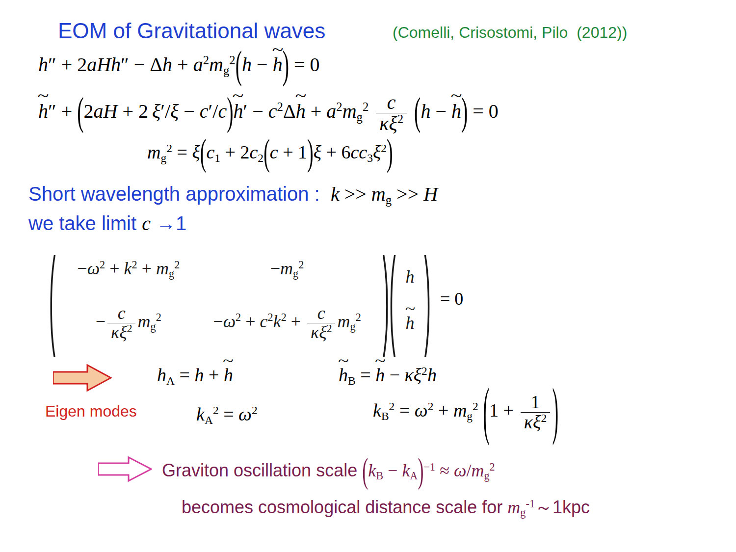EOM of Gravitational waves
(Comelli, Crisostomi, Pilo (2012))
h″ + 2aHh″ − Δh + a2mg2(h − h) = 0
h″ + (2aH + 2 ξ′/ξ − c′/c) h′ − c2Δh + a2mg2 cκξ2 (h − h) = 0
mg2 = ξ(c1 + 2c2(c + 1) ξ + 6cc3ξ2)
Short wavelength approximation : k >> mg >> H
we take limit c →1
(
| − ω 2 + k 2 + m g 2 | − m g 2 |
| − c κξ 2 m g 2 | − ω 2 + c 2 k 2 + c κξ 2 m g 2 |
)(
| h |
| h |
) = 0
Eigen modes
hA = h + h
hB = h − κξ2h
kA2 = ω2
kB2 = ω2 + mg2 (1 + 1 κξ2)
Graviton oscillation scale (kB − kA)−1 ≈ ω/mg2
becomes cosmological distance scale for mg-1～1kpc